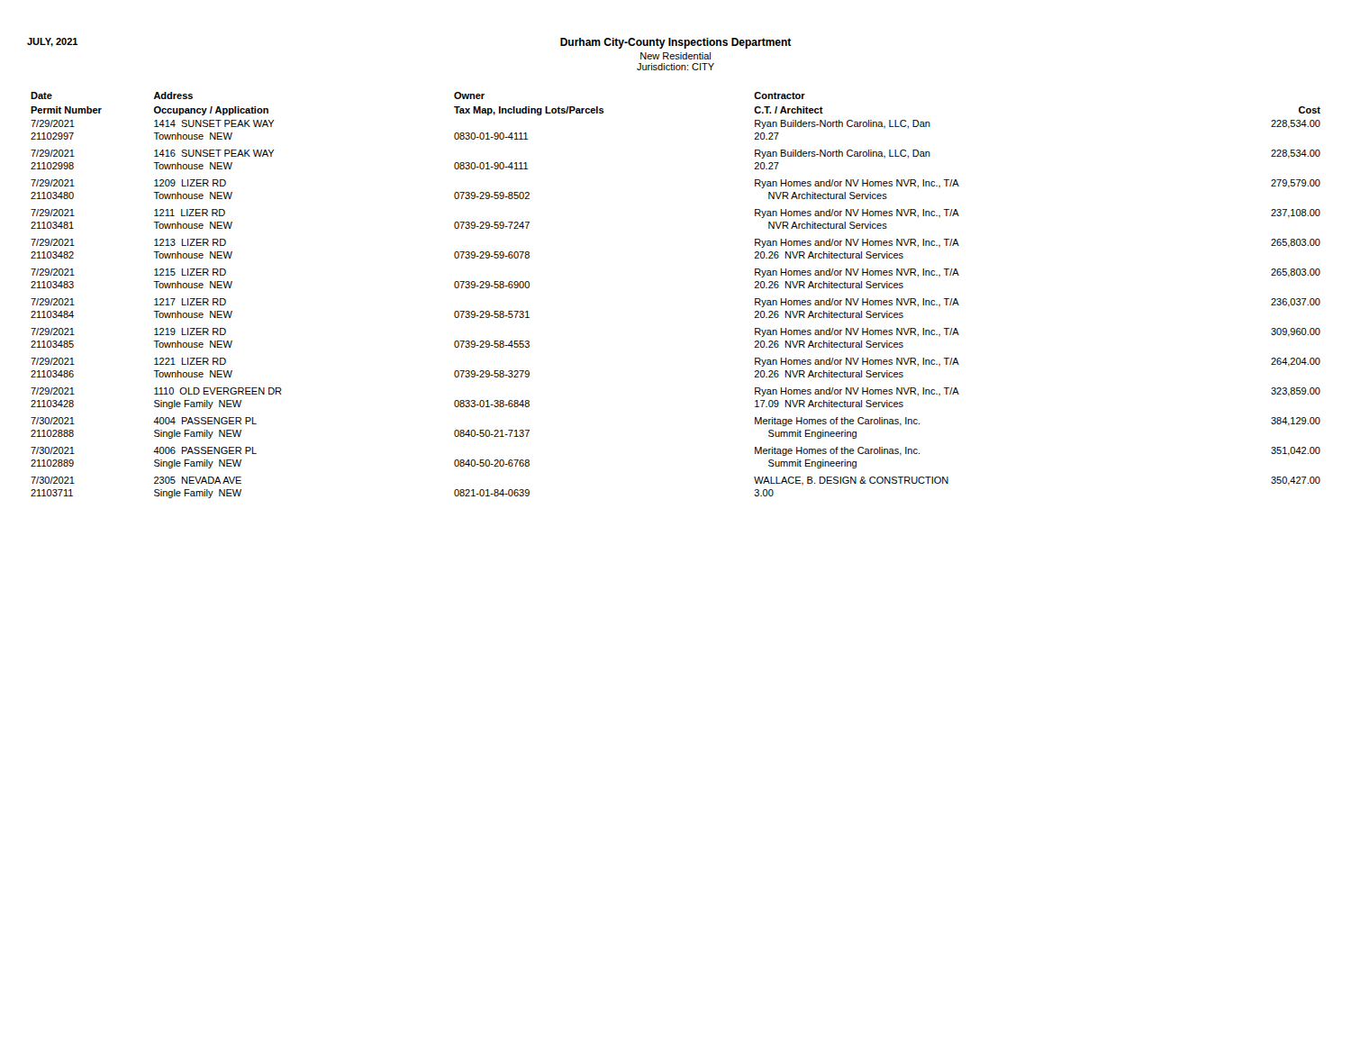JULY, 2021
Durham City-County Inspections Department
New Residential
Jurisdiction: CITY
| Date | Address | Owner | Contractor | |
| --- | --- | --- | --- | --- |
| Permit Number | Occupancy / Application | Tax Map, Including Lots/Parcels | C.T. / Architect | Cost |
| 7/29/2021 | 1414 SUNSET PEAK WAY | | Ryan Builders-North Carolina, LLC, Dan | 228,534.00 |
| 21102997 | Townhouse NEW | 0830-01-90-4111 | 20.27 | |
| 7/29/2021 | 1416 SUNSET PEAK WAY | | Ryan Builders-North Carolina, LLC, Dan | 228,534.00 |
| 21102998 | Townhouse NEW | 0830-01-90-4111 | 20.27 | |
| 7/29/2021 | 1209 LIZER RD | | Ryan Homes and/or NV Homes NVR, Inc., T/A | 279,579.00 |
| 21103480 | Townhouse NEW | 0739-29-59-8502 | NVR Architectural Services | |
| 7/29/2021 | 1211 LIZER RD | | Ryan Homes and/or NV Homes NVR, Inc., T/A | 237,108.00 |
| 21103481 | Townhouse NEW | 0739-29-59-7247 | NVR Architectural Services | |
| 7/29/2021 | 1213 LIZER RD | | Ryan Homes and/or NV Homes NVR, Inc., T/A | 265,803.00 |
| 21103482 | Townhouse NEW | 0739-29-59-6078 | 20.26 NVR Architectural Services | |
| 7/29/2021 | 1215 LIZER RD | | Ryan Homes and/or NV Homes NVR, Inc., T/A | 265,803.00 |
| 21103483 | Townhouse NEW | 0739-29-58-6900 | 20.26 NVR Architectural Services | |
| 7/29/2021 | 1217 LIZER RD | | Ryan Homes and/or NV Homes NVR, Inc., T/A | 236,037.00 |
| 21103484 | Townhouse NEW | 0739-29-58-5731 | 20.26 NVR Architectural Services | |
| 7/29/2021 | 1219 LIZER RD | | Ryan Homes and/or NV Homes NVR, Inc., T/A | 309,960.00 |
| 21103485 | Townhouse NEW | 0739-29-58-4553 | 20.26 NVR Architectural Services | |
| 7/29/2021 | 1221 LIZER RD | | Ryan Homes and/or NV Homes NVR, Inc., T/A | 264,204.00 |
| 21103486 | Townhouse NEW | 0739-29-58-3279 | 20.26 NVR Architectural Services | |
| 7/29/2021 | 1110 OLD EVERGREEN DR | | Ryan Homes and/or NV Homes NVR, Inc., T/A | 323,859.00 |
| 21103428 | Single Family NEW | 0833-01-38-6848 | 17.09 NVR Architectural Services | |
| 7/30/2021 | 4004 PASSENGER PL | | Meritage Homes of the Carolinas, Inc. | 384,129.00 |
| 21102888 | Single Family NEW | 0840-50-21-7137 | Summit Engineering | |
| 7/30/2021 | 4006 PASSENGER PL | | Meritage Homes of the Carolinas, Inc. | 351,042.00 |
| 21102889 | Single Family NEW | 0840-50-20-6768 | Summit Engineering | |
| 7/30/2021 | 2305 NEVADA AVE | | WALLACE, B. DESIGN & CONSTRUCTION | 350,427.00 |
| 21103711 | Single Family NEW | 0821-01-84-0639 | 3.00 | |